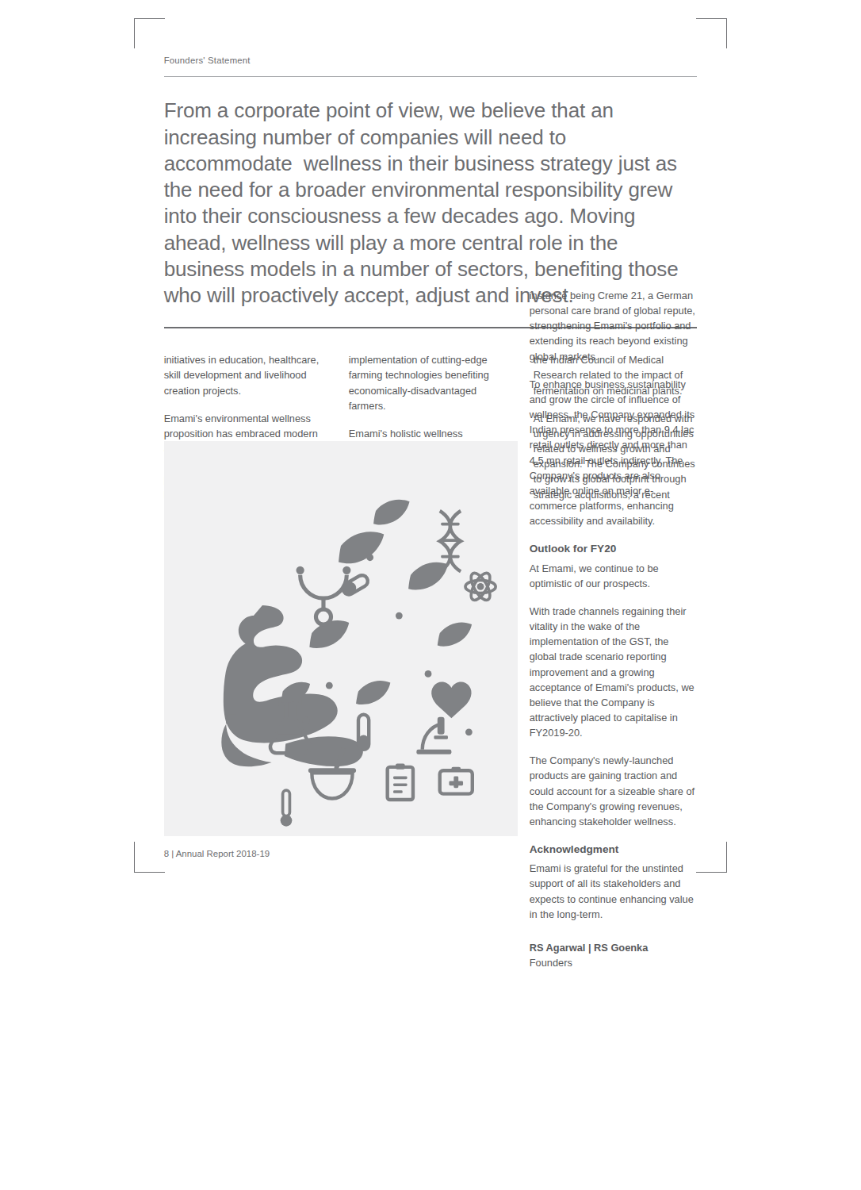Founders' Statement
From a corporate point of view, we believe that an increasing number of companies will need to accommodate wellness in their business strategy just as the need for a broader environmental responsibility grew into their consciousness a few decades ago. Moving ahead, wellness will play a more central role in the business models in a number of sectors, benefiting those who will proactively accept, adjust and invest.
initiatives in education, healthcare, skill development and livelihood creation projects.
Emami's environmental wellness proposition has embraced modern and responsible agricultural methods in sourcing raw materials, preservation of endangered plants, bio-resource development and implementation of cutting-edge farming technologies benefiting economically-disadvantaged farmers.
Emami's holistic wellness proposition comprises scientific studies to support product effectiveness, which includes collaborative scientific studies with the Indian Council of Medical Research related to the impact of fermentation on medicinal plants.
At Emami, we have responded with urgency in addressing opportunities related to wellness growth and expansion. The Company continues to grow its global footprint through strategic acquisitions, a recent
instance being Creme 21, a German personal care brand of global repute, strengthening Emami's portfolio and extending its reach beyond existing global markets.
To enhance business sustainability and grow the circle of influence of wellness, the Company expanded its Indian presence to more than 9.4 lac retail outlets directly and more than 4.5 mn retail outlets indirectly. The Company's products are also available online on major e-commerce platforms, enhancing accessibility and availability.
Outlook for FY20
At Emami, we continue to be optimistic of our prospects.
With trade channels regaining their vitality in the wake of the implementation of the GST, the global trade scenario reporting improvement and a growing acceptance of Emami's products, we believe that the Company is attractively placed to capitalise in FY2019-20.
The Company's newly-launched products are gaining traction and could account for a sizeable share of the Company's growing revenues, enhancing stakeholder wellness.
Acknowledgment
Emami is grateful for the unstinted support of all its stakeholders and expects to continue enhancing value in the long-term.
RS Agarwal | RS Goenka
Founders
8 | Annual Report 2018-19